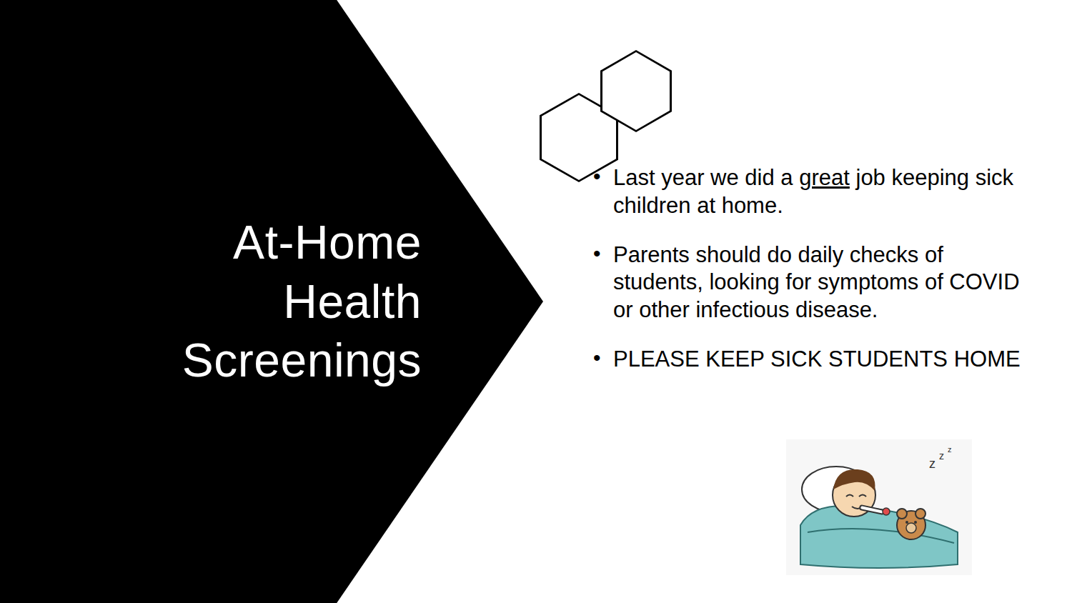At-Home
Health
Screenings
Last year we did a great job keeping sick children at home.
Parents should do daily checks of students, looking for symptoms of COVID or other infectious disease.
PLEASE KEEP SICK STUDENTS HOME
z z z